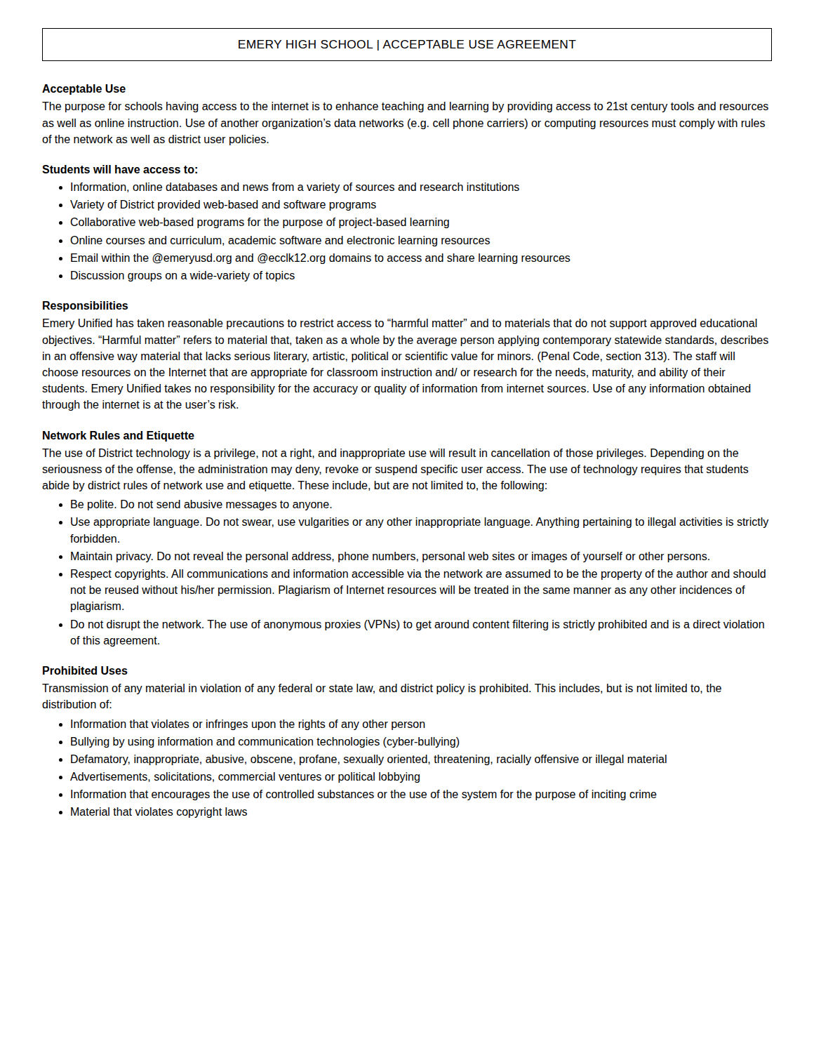EMERY HIGH SCHOOL | ACCEPTABLE USE AGREEMENT
Acceptable Use
The purpose for schools having access to the internet is to enhance teaching and learning by providing access to 21st century tools and resources as well as online instruction. Use of another organization’s data networks (e.g. cell phone carriers) or computing resources must comply with rules of the network as well as district user policies.
Students will have access to:
Information, online databases and news from a variety of sources and research institutions
Variety of District provided web-based and software programs
Collaborative web-based programs for the purpose of project-based learning
Online courses and curriculum, academic software and electronic learning resources
Email within the @emeryusd.org and @ecclk12.org domains to access and share learning resources
Discussion groups on a wide-variety of topics
Responsibilities
Emery Unified has taken reasonable precautions to restrict access to “harmful matter” and to materials that do not support approved educational objectives. “Harmful matter” refers to material that, taken as a whole by the average person applying contemporary statewide standards, describes in an offensive way material that lacks serious literary, artistic, political or scientific value for minors. (Penal Code, section 313). The staff will choose resources on the Internet that are appropriate for classroom instruction and/ or research for the needs, maturity, and ability of their students. Emery Unified takes no responsibility for the accuracy or quality of information from internet sources. Use of any information obtained through the internet is at the user’s risk.
Network Rules and Etiquette
The use of District technology is a privilege, not a right, and inappropriate use will result in cancellation of those privileges. Depending on the seriousness of the offense, the administration may deny, revoke or suspend specific user access. The use of technology requires that students abide by district rules of network use and etiquette. These include, but are not limited to, the following:
Be polite. Do not send abusive messages to anyone.
Use appropriate language. Do not swear, use vulgarities or any other inappropriate language. Anything pertaining to illegal activities is strictly forbidden.
Maintain privacy. Do not reveal the personal address, phone numbers, personal web sites or images of yourself or other persons.
Respect copyrights. All communications and information accessible via the network are assumed to be the property of the author and should not be reused without his/her permission. Plagiarism of Internet resources will be treated in the same manner as any other incidences of plagiarism.
Do not disrupt the network. The use of anonymous proxies (VPNs) to get around content filtering is strictly prohibited and is a direct violation of this agreement.
Prohibited Uses
Transmission of any material in violation of any federal or state law, and district policy is prohibited. This includes, but is not limited to, the distribution of:
Information that violates or infringes upon the rights of any other person
Bullying by using information and communication technologies (cyber-bullying)
Defamatory, inappropriate, abusive, obscene, profane, sexually oriented, threatening, racially offensive or illegal material
Advertisements, solicitations, commercial ventures or political lobbying
Information that encourages the use of controlled substances or the use of the system for the purpose of inciting crime
Material that violates copyright laws